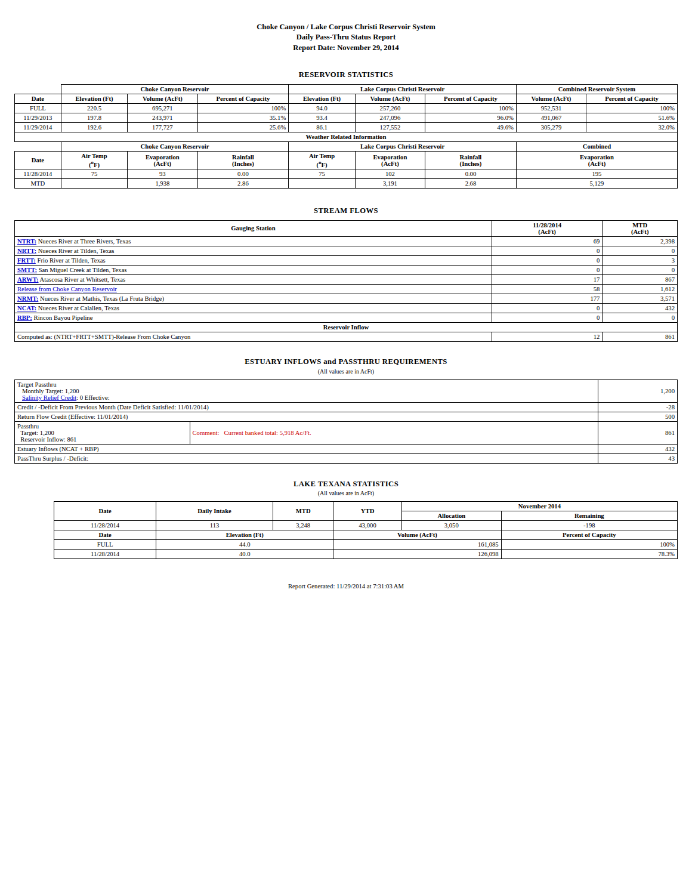Choke Canyon / Lake Corpus Christi Reservoir System
Daily Pass-Thru Status Report
Report Date: November 29, 2014
RESERVOIR STATISTICS
| | Choke Canyon Reservoir | Lake Corpus Christi Reservoir | Combined Reservoir System |
| Date | Elevation (Ft) | Volume (AcFt) | Percent of Capacity | Elevation (Ft) | Volume (AcFt) | Percent of Capacity | Volume (AcFt) | Percent of Capacity |
| FULL | 220.5 | 695,271 | 100% | 94.0 | 257,260 | 100% | 952,531 | 100% |
| 11/29/2013 | 197.8 | 243,971 | 35.1% | 93.4 | 247,096 | 96.0% | 491,067 | 51.6% |
| 11/29/2014 | 192.6 | 177,727 | 25.6% | 86.1 | 127,552 | 49.6% | 305,279 | 32.0% |
| Weather Related Information |
| | Choke Canyon Reservoir | Lake Corpus Christi Reservoir | Combined |
| Date | Air Temp ( o F) | Evaporation (AcFt) | Rainfall (Inches) | Air Temp ( o F) | Evaporation (AcFt) | Rainfall (Inches) | Evaporation (AcFt) |
| 11/28/2014 | 75 | 93 | 0.00 | 75 | 102 | 0.00 | 195 |
| MTD | | 1,938 | 2.86 | | 3,191 | 2.68 | 5,129 |
STREAM FLOWS
| Gauging Station | 11/28/2014 (AcFt) | MTD (AcFt) |
| --- | --- | --- |
| NTRT: Nueces River at Three Rivers, Texas | 69 | 2,398 |
| NRTT: Nueces River at Tilden, Texas | 0 | 0 |
| FRTT: Frio River at Tilden, Texas | 0 | 3 |
| SMTT: San Miguel Creek at Tilden, Texas | 0 | 0 |
| ARWT: Atascosa River at Whitsett, Texas | 17 | 867 |
| Release from Choke Canyon Reservoir | 58 | 1,612 |
| NRMT: Nueces River at Mathis, Texas (La Fruta Bridge) | 177 | 3,571 |
| NCAT: Nueces River at Calallen, Texas | 0 | 432 |
| RBP: Rincon Bayou Pipeline | 0 | 0 |
| Reservoir Inflow |
| Computed as: (NTRT+FRTT+SMTT)-Release From Choke Canyon | 12 | 861 |
ESTUARY INFLOWS and PASSTHRU REQUIREMENTS
(All values are in AcFt)
| Target Passthru Monthly Target: 1,200 Salinity Relief Credit : 0 Effective: | 1,200 |
| Credit / -Deficit From Previous Month (Date Deficit Satisfied: 11/01/2014) | -28 |
| Return Flow Credit (Effective: 11/01/2014) | 500 |
| / Passthru Target: 1,200 Reservoir Inflow: 861 / Comment: Current banked total: 5,918 Ac/Ft. / | 861 |
| Estuary Inflows (NCAT + RBP) | 432 |
| PassThru Surplus / -Deficit: | 43 |
LAKE TEXANA STATISTICS
(All values are in AcFt)
| | Date | Daily Intake | MTD | YTD | November 2014 |
| | Allocation | Remaining |
| | 11/28/2014 | 113 | 3,248 | 43,000 | 3,050 | -198 |
| | Date | Elevation (Ft) | Volume (AcFt) | Percent of Capacity |
| | FULL | 44.0 | 161,085 | 100% |
| | 11/28/2014 | 40.0 | 126,098 | 78.3% |
Report Generated: 11/29/2014 at 7:31:03 AM